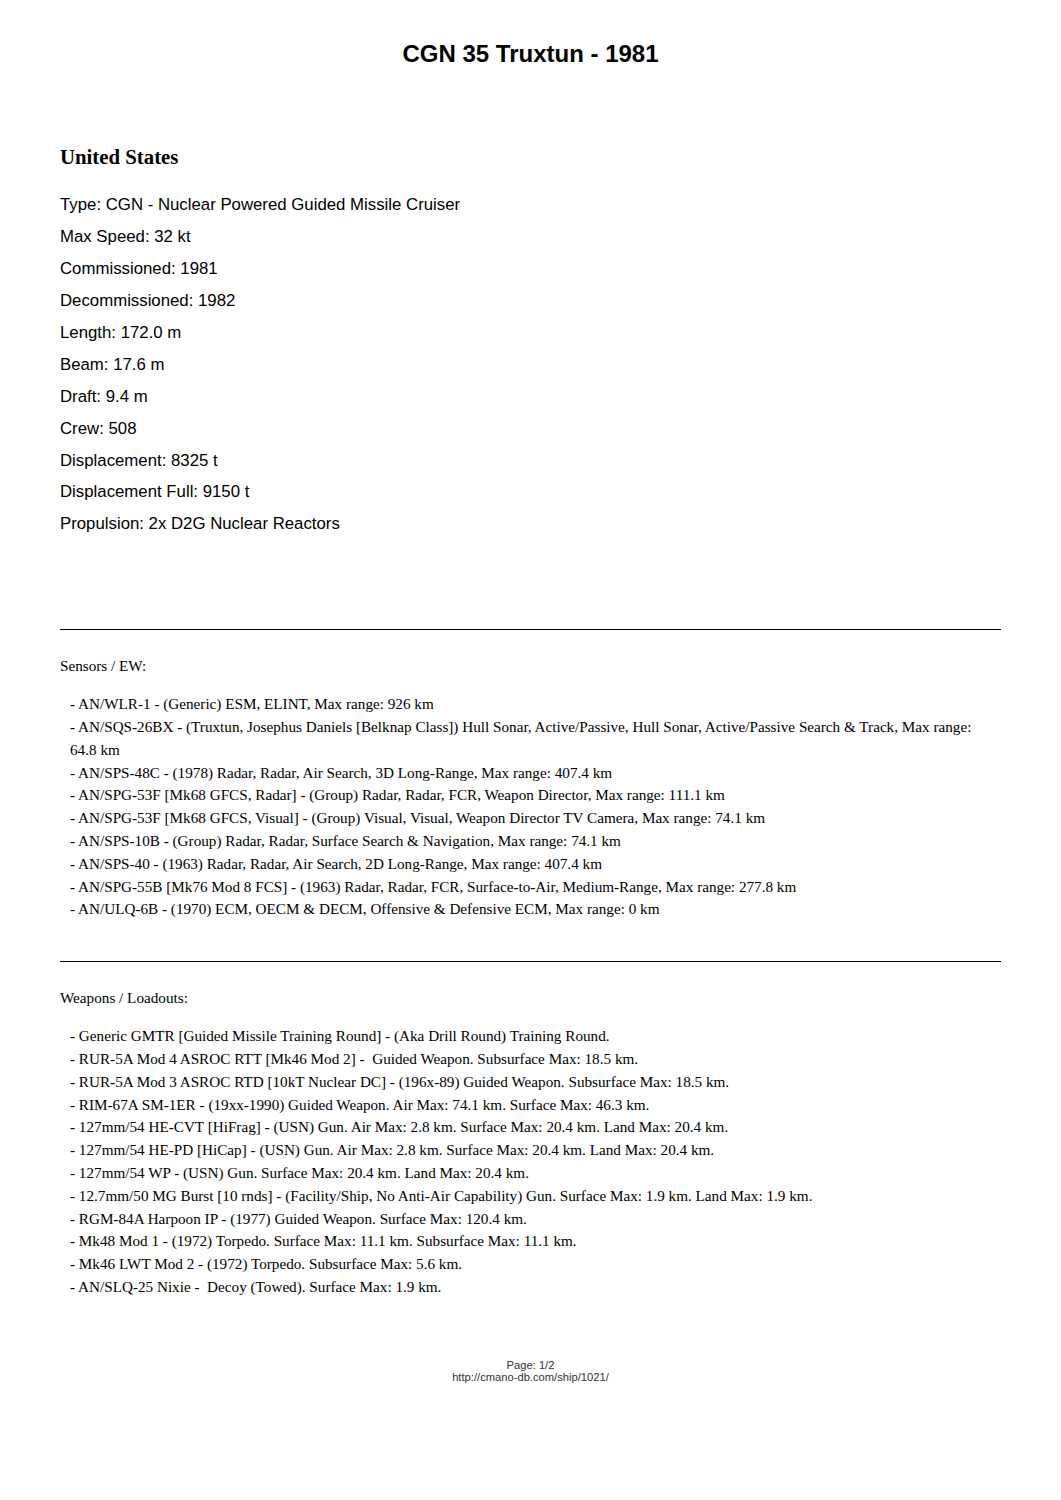CGN 35 Truxtun - 1981
United States
Type: CGN - Nuclear Powered Guided Missile Cruiser
Max Speed: 32 kt
Commissioned: 1981
Decommissioned: 1982
Length: 172.0 m
Beam: 17.6 m
Draft: 9.4 m
Crew: 508
Displacement: 8325 t
Displacement Full: 9150 t
Propulsion: 2x D2G Nuclear Reactors
Sensors / EW:
AN/WLR-1 - (Generic) ESM, ELINT, Max range: 926 km
AN/SQS-26BX - (Truxtun, Josephus Daniels [Belknap Class]) Hull Sonar, Active/Passive, Hull Sonar, Active/Passive Search & Track, Max range: 64.8 km
AN/SPS-48C - (1978) Radar, Radar, Air Search, 3D Long-Range, Max range: 407.4 km
AN/SPG-53F [Mk68 GFCS, Radar] - (Group) Radar, Radar, FCR, Weapon Director, Max range: 111.1 km
AN/SPG-53F [Mk68 GFCS, Visual] - (Group) Visual, Visual, Weapon Director TV Camera, Max range: 74.1 km
AN/SPS-10B - (Group) Radar, Radar, Surface Search & Navigation, Max range: 74.1 km
AN/SPS-40 - (1963) Radar, Radar, Air Search, 2D Long-Range, Max range: 407.4 km
AN/SPG-55B [Mk76 Mod 8 FCS] - (1963) Radar, Radar, FCR, Surface-to-Air, Medium-Range, Max range: 277.8 km
AN/ULQ-6B - (1970) ECM, OECM & DECM, Offensive & Defensive ECM, Max range: 0 km
Weapons / Loadouts:
Generic GMTR [Guided Missile Training Round] - (Aka Drill Round) Training Round.
RUR-5A Mod 4 ASROC RTT [Mk46 Mod 2] - Guided Weapon. Subsurface Max: 18.5 km.
RUR-5A Mod 3 ASROC RTD [10kT Nuclear DC] - (196x-89) Guided Weapon. Subsurface Max: 18.5 km.
RIM-67A SM-1ER - (19xx-1990) Guided Weapon. Air Max: 74.1 km. Surface Max: 46.3 km.
127mm/54 HE-CVT [HiFrag] - (USN) Gun. Air Max: 2.8 km. Surface Max: 20.4 km. Land Max: 20.4 km.
127mm/54 HE-PD [HiCap] - (USN) Gun. Air Max: 2.8 km. Surface Max: 20.4 km. Land Max: 20.4 km.
127mm/54 WP - (USN) Gun. Surface Max: 20.4 km. Land Max: 20.4 km.
12.7mm/50 MG Burst [10 rnds] - (Facility/Ship, No Anti-Air Capability) Gun. Surface Max: 1.9 km. Land Max: 1.9 km.
RGM-84A Harpoon IP - (1977) Guided Weapon. Surface Max: 120.4 km.
Mk48 Mod 1 - (1972) Torpedo. Surface Max: 11.1 km. Subsurface Max: 11.1 km.
Mk46 LWT Mod 2 - (1972) Torpedo. Subsurface Max: 5.6 km.
AN/SLQ-25 Nixie - Decoy (Towed). Surface Max: 1.9 km.
Page: 1/2
http://cmano-db.com/ship/1021/